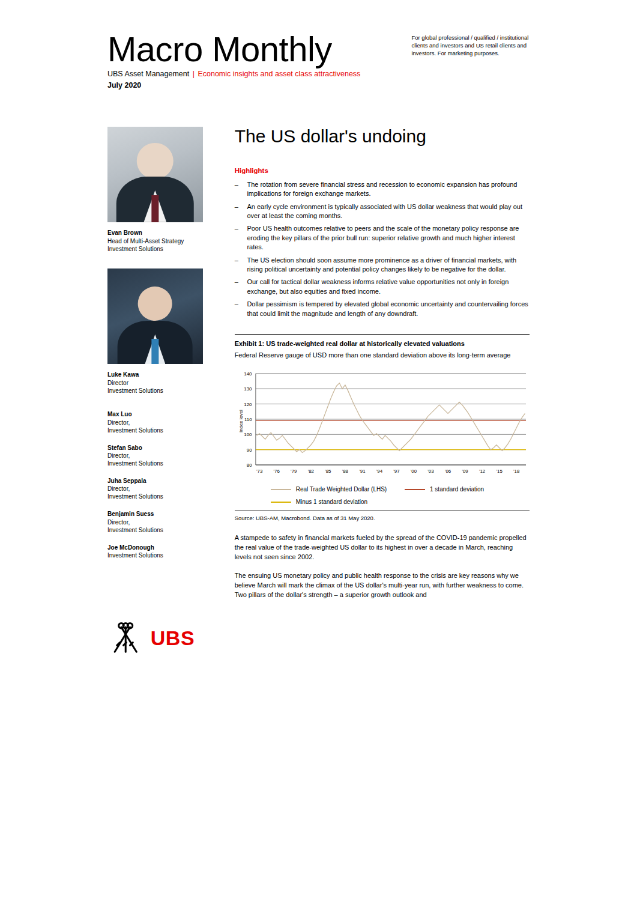Macro Monthly
UBS Asset Management | Economic insights and asset class attractiveness
July 2020
For global professional / qualified / institutional clients and investors and US retail clients and investors. For marketing purposes.
Evan Brown
Head of Multi-Asset Strategy
Investment Solutions
Luke Kawa
Director
Investment Solutions
Max Luo
Director,
Investment Solutions
Stefan Sabo
Director,
Investment Solutions
Juha Seppala
Director,
Investment Solutions
Benjamin Suess
Director,
Investment Solutions
Joe McDonough
Investment Solutions
The US dollar's undoing
Highlights
The rotation from severe financial stress and recession to economic expansion has profound implications for foreign exchange markets.
An early cycle environment is typically associated with US dollar weakness that would play out over at least the coming months.
Poor US health outcomes relative to peers and the scale of the monetary policy response are eroding the key pillars of the prior bull run: superior relative growth and much higher interest rates.
The US election should soon assume more prominence as a driver of financial markets, with rising political uncertainty and potential policy changes likely to be negative for the dollar.
Our call for tactical dollar weakness informs relative value opportunities not only in foreign exchange, but also equities and fixed income.
Dollar pessimism is tempered by elevated global economic uncertainty and countervailing forces that could limit the magnitude and length of any downdraft.
Exhibit 1: US trade-weighted real dollar at historically elevated valuations
Federal Reserve gauge of USD more than one standard deviation above its long-term average
140 130 120 110 100 90 80 Index level '73 '76 '79 '82 '85 '88 '91 '94 '97 '00 '03 '06 '09 '12 '15 '18
Real Trade Weighted Dollar (LHS)
1 standard deviation
Minus 1 standard deviation
Source: UBS-AM, Macrobond. Data as of 31 May 2020.
A stampede to safety in financial markets fueled by the spread of the COVID-19 pandemic propelled the real value of the trade-weighted US dollar to its highest in over a decade in March, reaching levels not seen since 2002.
The ensuing US monetary policy and public health response to the crisis are key reasons why we believe March will mark the climax of the US dollar's multi-year run, with further weakness to come. Two pillars of the dollar's strength – a superior growth outlook and
UBS